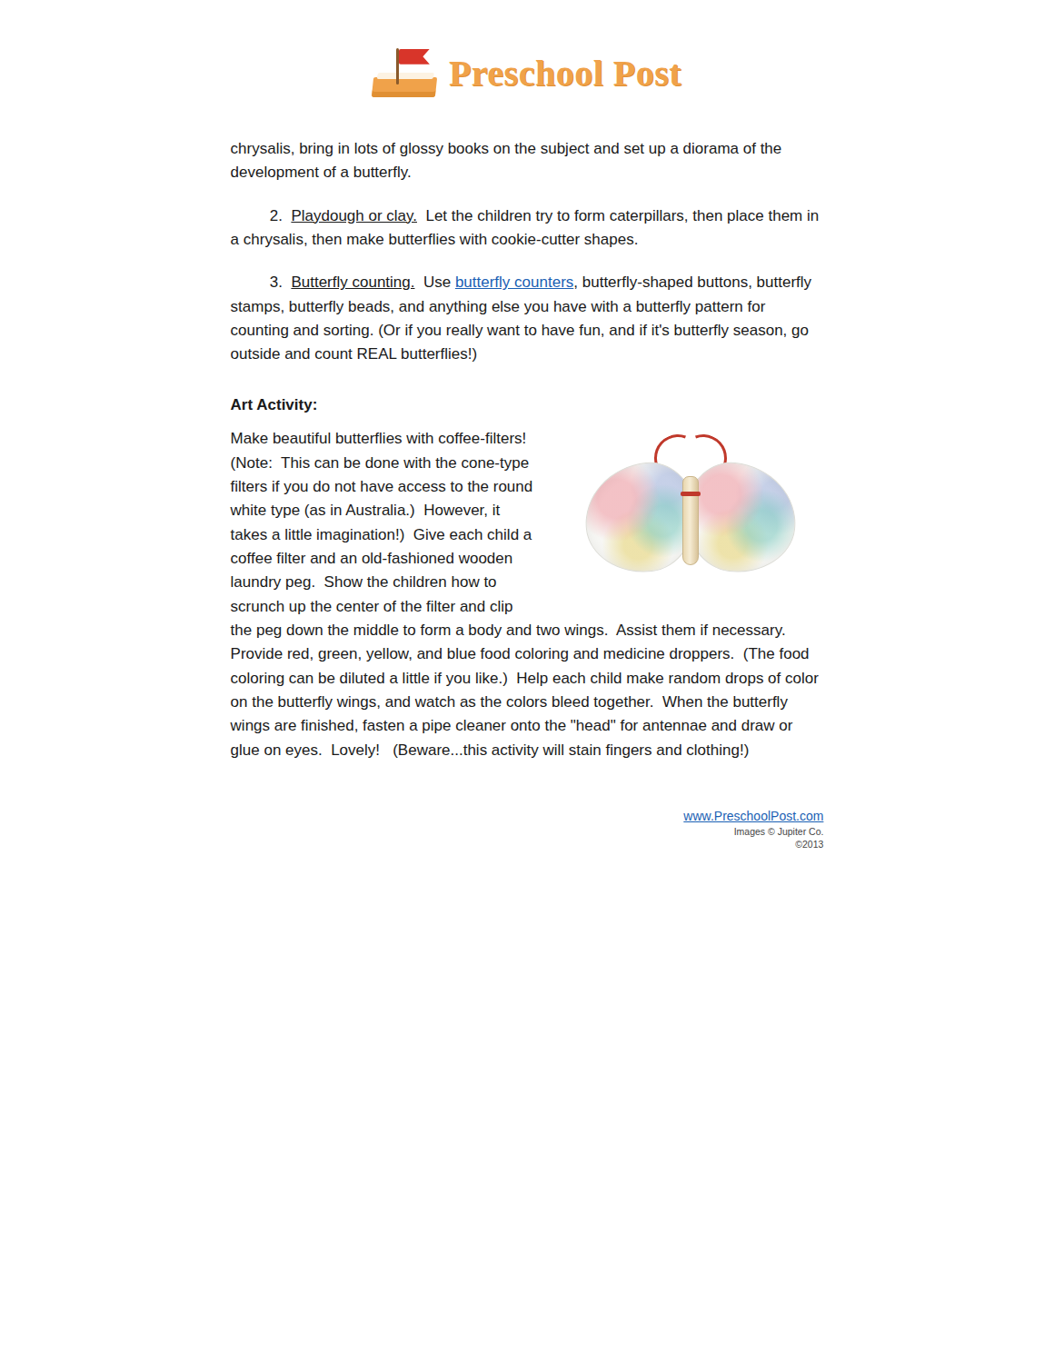Preschool Post
chrysalis, bring in lots of glossy books on the subject and set up a diorama of the development of a butterfly.
2. Playdough or clay. Let the children try to form caterpillars, then place them in a chrysalis, then make butterflies with cookie-cutter shapes.
3. Butterfly counting. Use butterfly counters, butterfly-shaped buttons, butterfly stamps, butterfly beads, and anything else you have with a butterfly pattern for counting and sorting. (Or if you really want to have fun, and if it's butterfly season, go outside and count REAL butterflies!)
Art Activity:
Make beautiful butterflies with coffee-filters! (Note: This can be done with the cone-type filters if you do not have access to the round white type (as in Australia.) However, it takes a little imagination!) Give each child a coffee filter and an old-fashioned wooden laundry peg. Show the children how to scrunch up the center of the filter and clip the peg down the middle to form a body and two wings. Assist them if necessary. Provide red, green, yellow, and blue food coloring and medicine droppers. (The food coloring can be diluted a little if you like.) Help each child make random drops of color on the butterfly wings, and watch as the colors bleed together. When the butterfly wings are finished, fasten a pipe cleaner onto the "head" for antennae and draw or glue on eyes. Lovely! (Beware...this activity will stain fingers and clothing!)
www.PreschoolPost.com
Images © Jupiter Co.
©2013